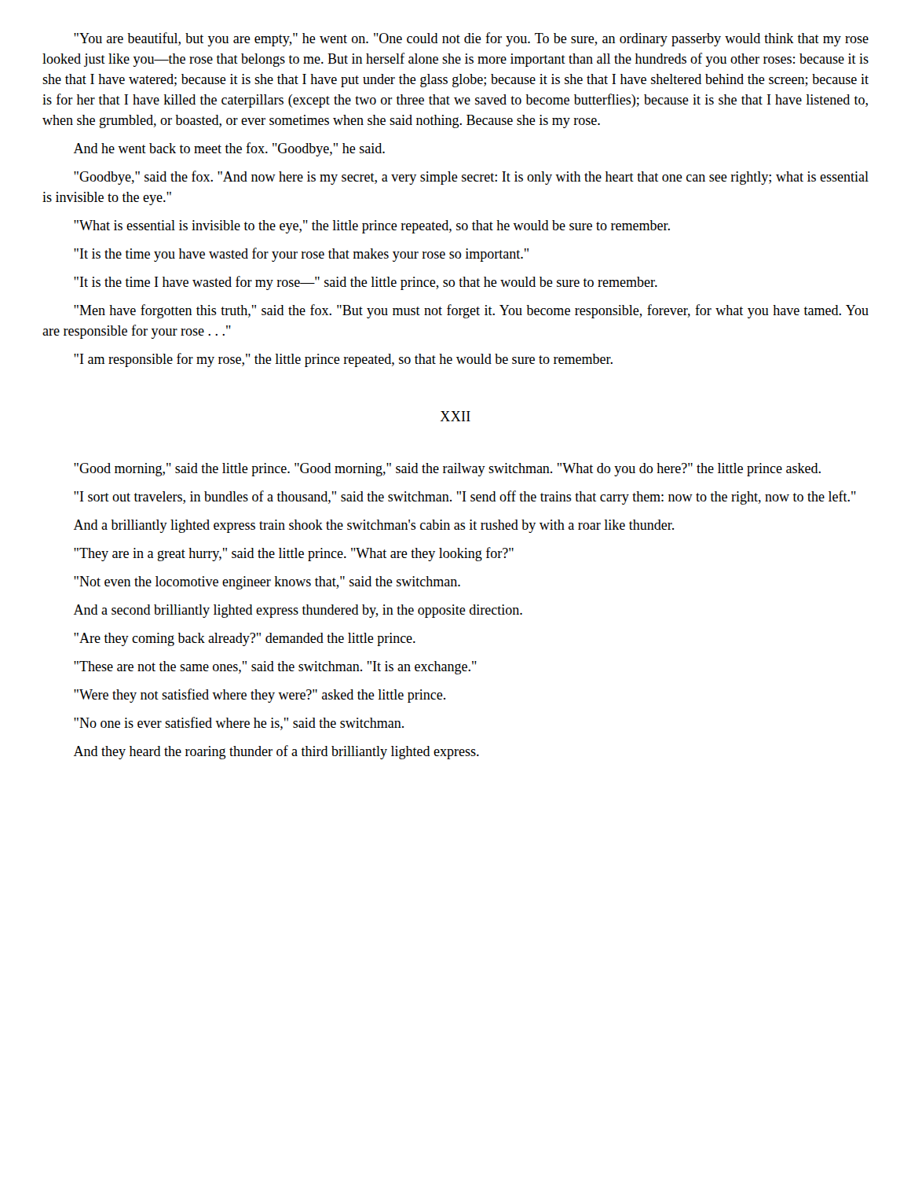"You are beautiful, but you are empty," he went on. "One could not die for you. To be sure, an ordinary passerby would think that my rose looked just like you—the rose that belongs to me. But in herself alone she is more important than all the hundreds of you other roses: because it is she that I have watered; because it is she that I have put under the glass globe; because it is she that I have sheltered behind the screen; because it is for her that I have killed the caterpillars (except the two or three that we saved to become butterflies); because it is she that I have listened to, when she grumbled, or boasted, or ever sometimes when she said nothing. Because she is my rose.
And he went back to meet the fox. "Goodbye," he said.
"Goodbye," said the fox. "And now here is my secret, a very simple secret: It is only with the heart that one can see rightly; what is essential is invisible to the eye."
"What is essential is invisible to the eye," the little prince repeated, so that he would be sure to remember.
"It is the time you have wasted for your rose that makes your rose so important."
"It is the time I have wasted for my rose—" said the little prince, so that he would be sure to remember.
"Men have forgotten this truth," said the fox. "But you must not forget it. You become responsible, forever, for what you have tamed. You are responsible for your rose . . ."
"I am responsible for my rose," the little prince repeated, so that he would be sure to remember.
XXII
"Good morning," said the little prince. "Good morning," said the railway switchman. "What do you do here?" the little prince asked.
"I sort out travelers, in bundles of a thousand," said the switchman. "I send off the trains that carry them: now to the right, now to the left."
And a brilliantly lighted express train shook the switchman's cabin as it rushed by with a roar like thunder.
"They are in a great hurry," said the little prince. "What are they looking for?"
"Not even the locomotive engineer knows that," said the switchman.
And a second brilliantly lighted express thundered by, in the opposite direction.
"Are they coming back already?" demanded the little prince.
"These are not the same ones," said the switchman. "It is an exchange."
"Were they not satisfied where they were?" asked the little prince.
"No one is ever satisfied where he is," said the switchman.
And they heard the roaring thunder of a third brilliantly lighted express.